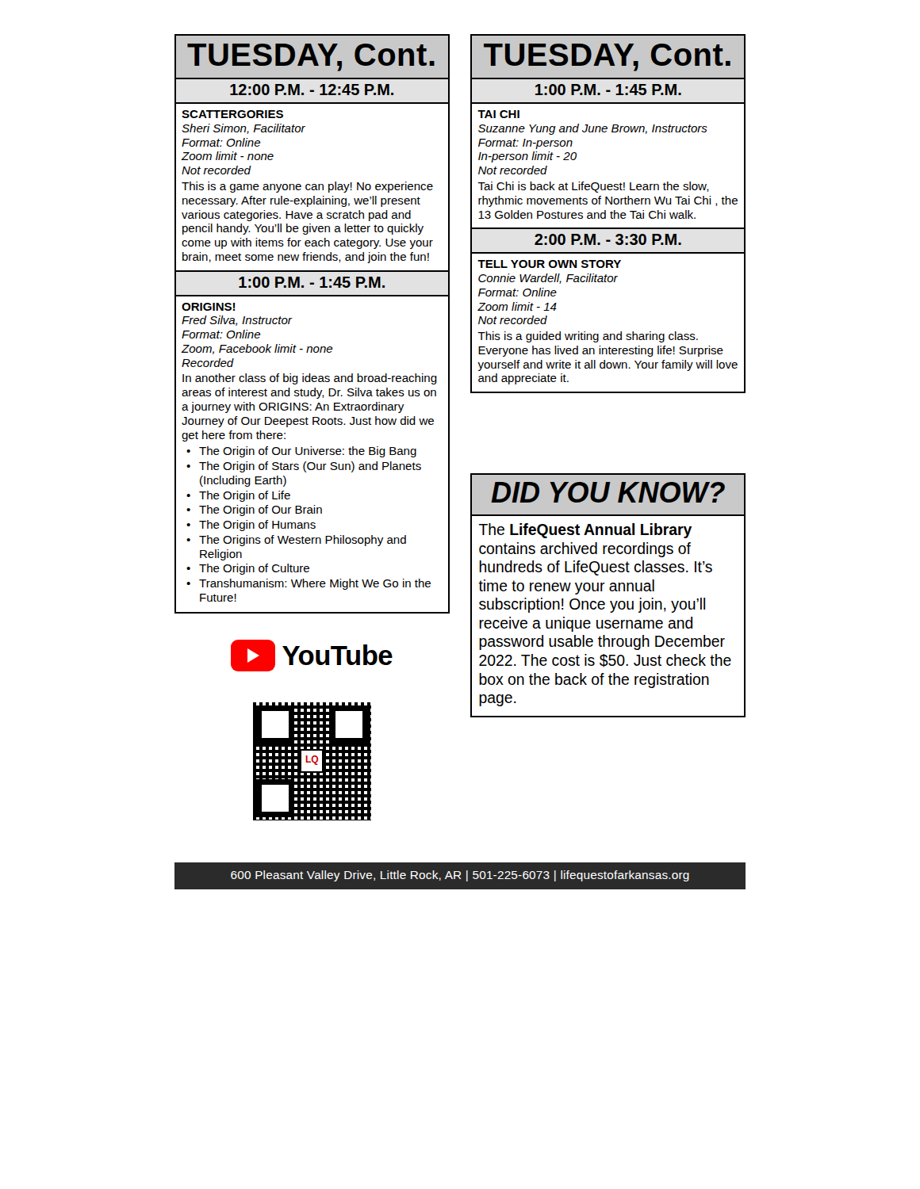TUESDAY, Cont.
12:00 P.M. - 12:45 P.M.
Scattergories
Sheri Simon, Facilitator
Format: Online
Zoom limit - none
Not recorded
This is a game anyone can play! No experience necessary. After rule-explaining, we’ll present various categories. Have a scratch pad and pencil handy. You’ll be given a letter to quickly come up with items for each category. Use your brain, meet some new friends, and join the fun!
1:00 P.M. - 1:45 P.M.
Origins!
Fred Silva, Instructor
Format: Online
Zoom, Facebook limit - none
Recorded
In another class of big ideas and broad-reaching areas of interest and study, Dr. Silva takes us on a journey with ORIGINS: An Extraordinary Journey of Our Deepest Roots. Just how did we get here from there:
The Origin of Our Universe: the Big Bang
The Origin of Stars (Our Sun) and Planets (Including Earth)
The Origin of Life
The Origin of Our Brain
The Origin of Humans
The Origins of Western Philosophy and Religion
The Origin of Culture
Transhumanism: Where Might We Go in the Future!
YouTube
LQ
TUESDAY, Cont.
1:00 P.M. - 1:45 P.M.
Tai Chi
Suzanne Yung and June Brown, Instructors
Format: In-person
In-person limit - 20
Not recorded
Tai Chi is back at LifeQuest! Learn the slow, rhythmic movements of Northern Wu Tai Chi , the 13 Golden Postures and the Tai Chi walk.
2:00 P.M. - 3:30 P.M.
Tell Your Own Story
Connie Wardell, Facilitator
Format: Online
Zoom limit - 14
Not recorded
This is a guided writing and sharing class. Everyone has lived an interesting life! Surprise yourself and write it all down. Your family will love and appreciate it.
DID YOU KNOW?
The LifeQuest Annual Library contains archived recordings of hundreds of LifeQuest classes. It’s time to renew your annual subscription! Once you join, you’ll receive a unique username and password usable through December 2022. The cost is $50. Just check the box on the back of the registration page.
600 Pleasant Valley Drive, Little Rock, AR | 501-225-6073 | lifequestofarkansas.org